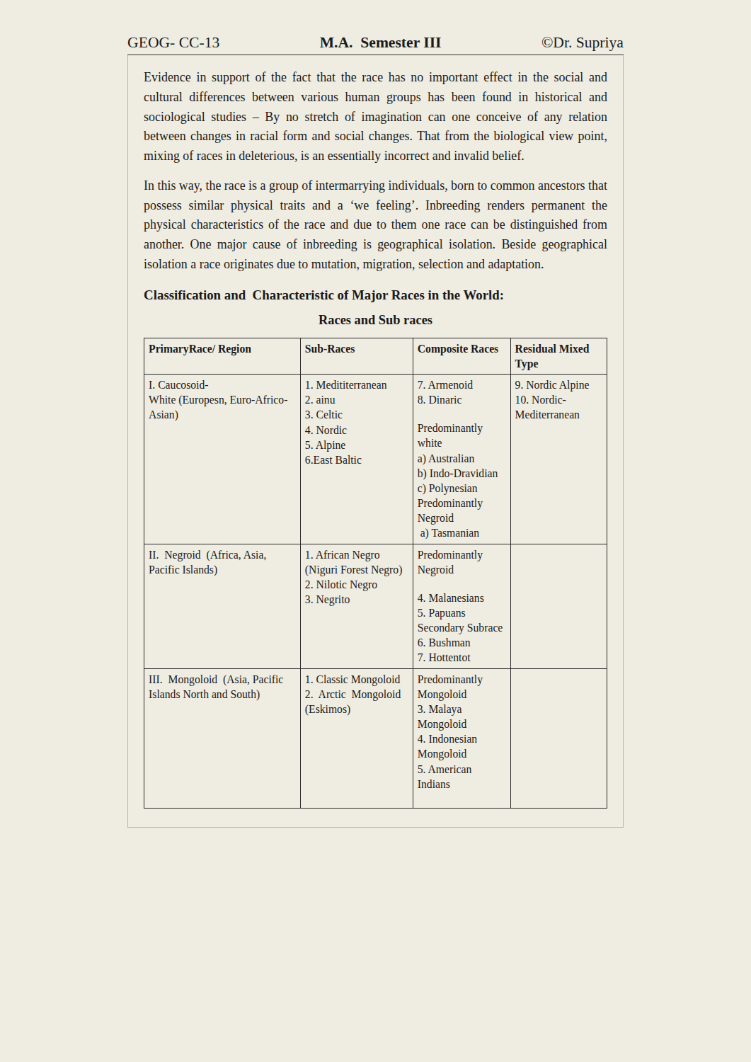GEOG- CC-13 M.A. Semester III ©Dr. Supriya
Evidence in support of the fact that the race has no important effect in the social and cultural differences between various human groups has been found in historical and sociological studies – By no stretch of imagination can one conceive of any relation between changes in racial form and social changes. That from the biological view point, mixing of races in deleterious, is an essentially incorrect and invalid belief.
In this way, the race is a group of intermarrying individuals, born to common ancestors that possess similar physical traits and a ‘we feeling’. Inbreeding renders permanent the physical characteristics of the race and due to them one race can be distinguished from another. One major cause of inbreeding is geographical isolation. Beside geographical isolation a race originates due to mutation, migration, selection and adaptation.
Classification and Characteristic of Major Races in the World:
Races and Sub races
| PrimaryRace/ Region | Sub-Races | Composite Races | Residual Mixed Type |
| --- | --- | --- | --- |
| I. Caucosoid- White (Europesn, Euro-Africo-Asian) | 1. Medititerranean 2. ainu 3. Celtic 4. Nordic 5. Alpine 6.East Baltic | 7. Armenoid 8. Dinaric Predominantly white a) Australian b) Indo-Dravidian c) Polynesian Predominantly Negroid a) Tasmanian | 9. Nordic Alpine 10. Nordic-Mediterranean |
| II. Negroid (Africa, Asia, Pacific Islands) | 1. African Negro (Niguri Forest Negro) 2. Nilotic Negro 3. Negrito | Predominantly Negroid 4. Malanesians 5. Papuans Secondary Subrace 6. Bushman 7. Hottentot | |
| III. Mongoloid (Asia, Pacific Islands North and South) | 1. Classic Mongoloid 2. Arctic Mongoloid (Eskimos) | Predominantly Mongoloid 3. Malaya Mongoloid 4. Indonesian Mongoloid 5. American Indians | |